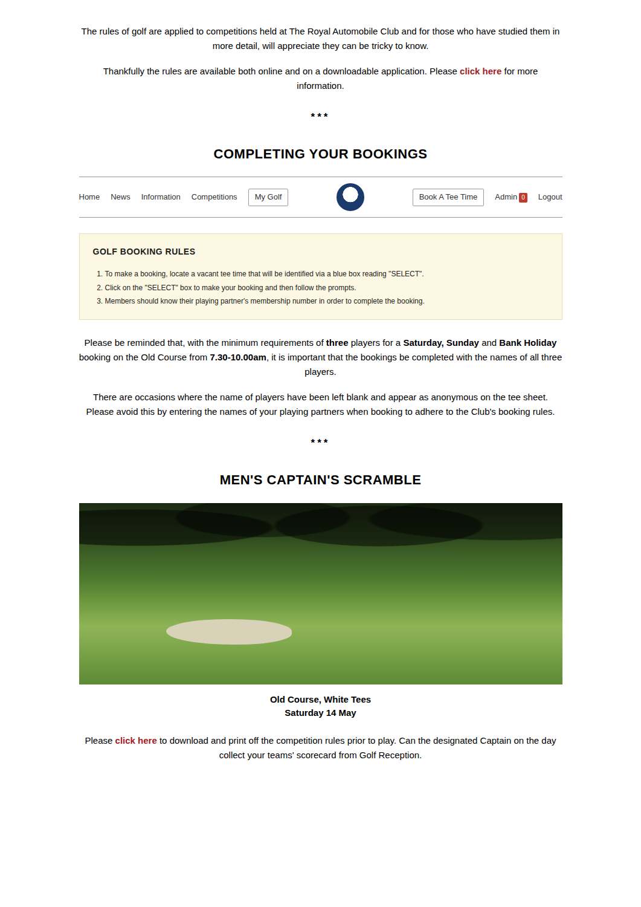The rules of golf are applied to competitions held at The Royal Automobile Club and for those who have studied them in more detail, will appreciate they can be tricky to know.
Thankfully the rules are available both online and on a downloadable application. Please click here for more information.
***
COMPLETING YOUR BOOKINGS
Home News Information Competitions My Golf
Book A Tee Time Admin0 Logout
GOLF BOOKING RULES
To make a booking, locate a vacant tee time that will be identified via a blue box reading "SELECT".
Click on the "SELECT" box to make your booking and then follow the prompts.
Members should know their playing partner's membership number in order to complete the booking.
Please be reminded that, with the minimum requirements of three players for a Saturday, Sunday and Bank Holiday booking on the Old Course from 7.30-10.00am, it is important that the bookings be completed with the names of all three players.
There are occasions where the name of players have been left blank and appear as anonymous on the tee sheet. Please avoid this by entering the names of your playing partners when booking to adhere to the Club's booking rules.
***
MEN'S CAPTAIN'S SCRAMBLE
Old Course, White Tees
Saturday 14 May
Please click here to download and print off the competition rules prior to play. Can the designated Captain on the day collect your teams' scorecard from Golf Reception.